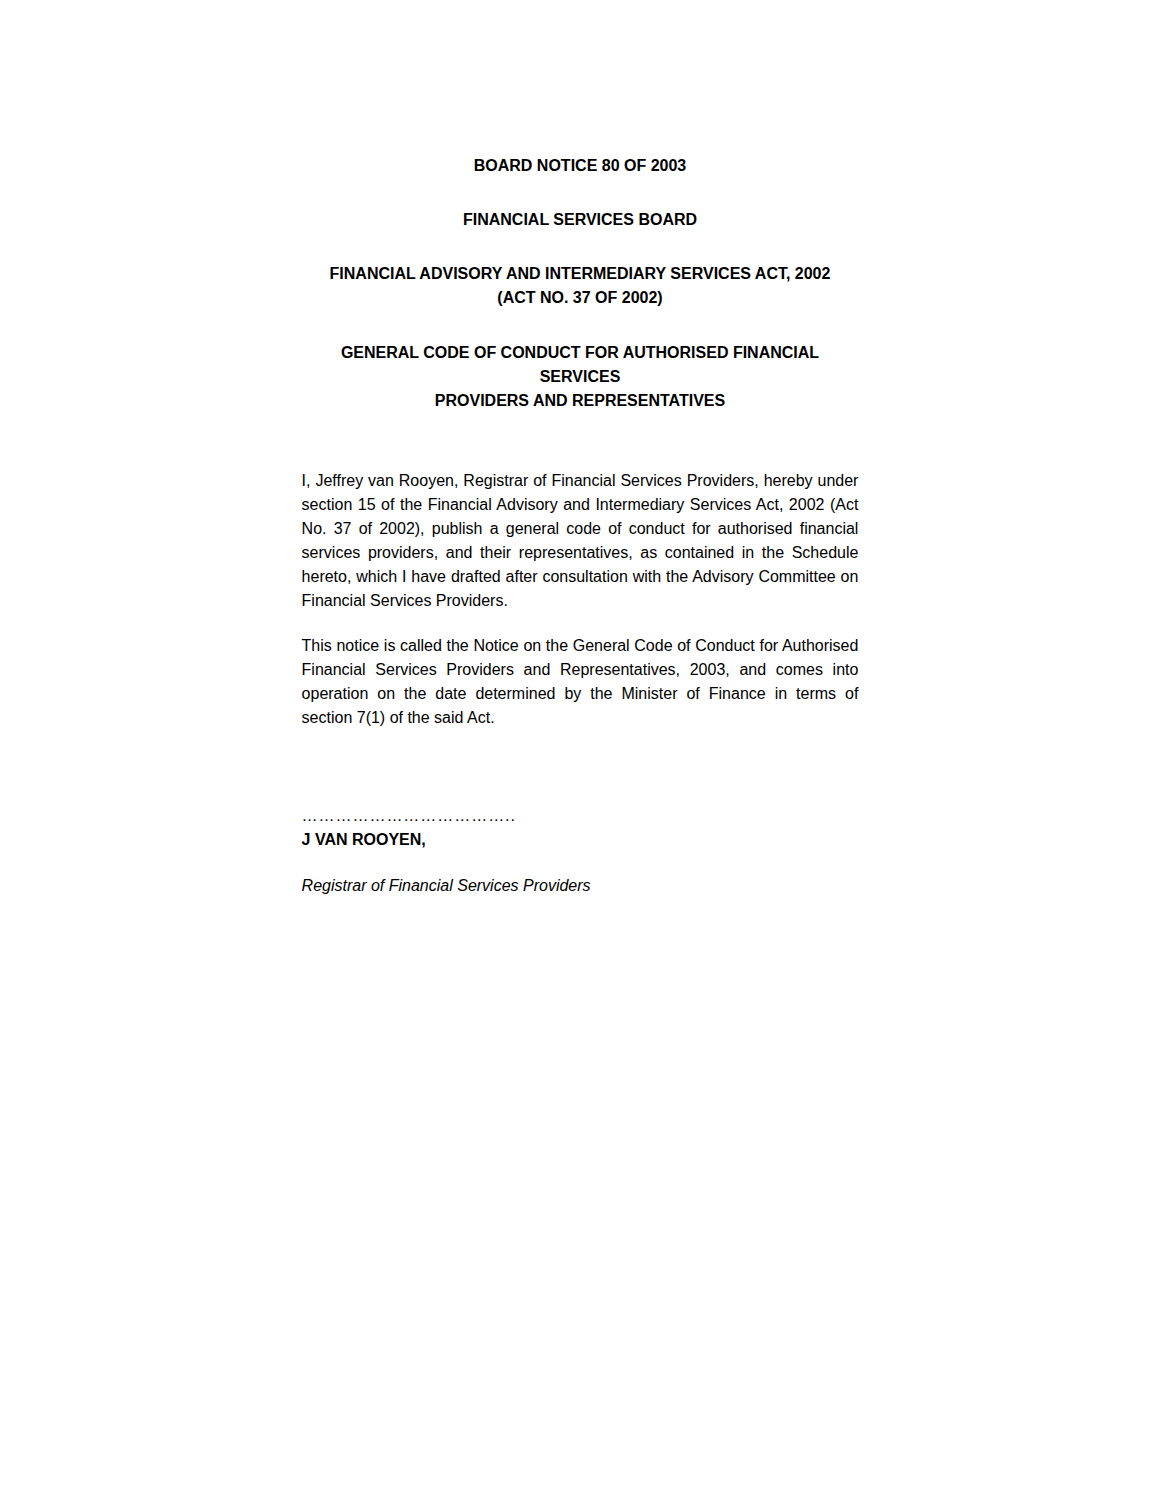BOARD NOTICE 80 OF 2003
FINANCIAL SERVICES BOARD
FINANCIAL ADVISORY AND INTERMEDIARY SERVICES ACT, 2002
(ACT NO. 37 OF 2002)
GENERAL CODE OF CONDUCT FOR AUTHORISED FINANCIAL SERVICES
PROVIDERS AND REPRESENTATIVES
I, Jeffrey van Rooyen, Registrar of Financial Services Providers, hereby under section 15 of the Financial Advisory and Intermediary Services Act, 2002 (Act No. 37 of 2002), publish a general code of conduct for authorised financial services providers, and their representatives, as contained in the Schedule hereto, which I have drafted after consultation with the Advisory Committee on Financial Services Providers.
This notice is called the Notice on the General Code of Conduct for Authorised Financial Services Providers and Representatives, 2003, and comes into operation on the date determined by the Minister of Finance in terms of section 7(1) of the said Act.
………………………………..
J VAN ROOYEN,
Registrar of Financial Services Providers